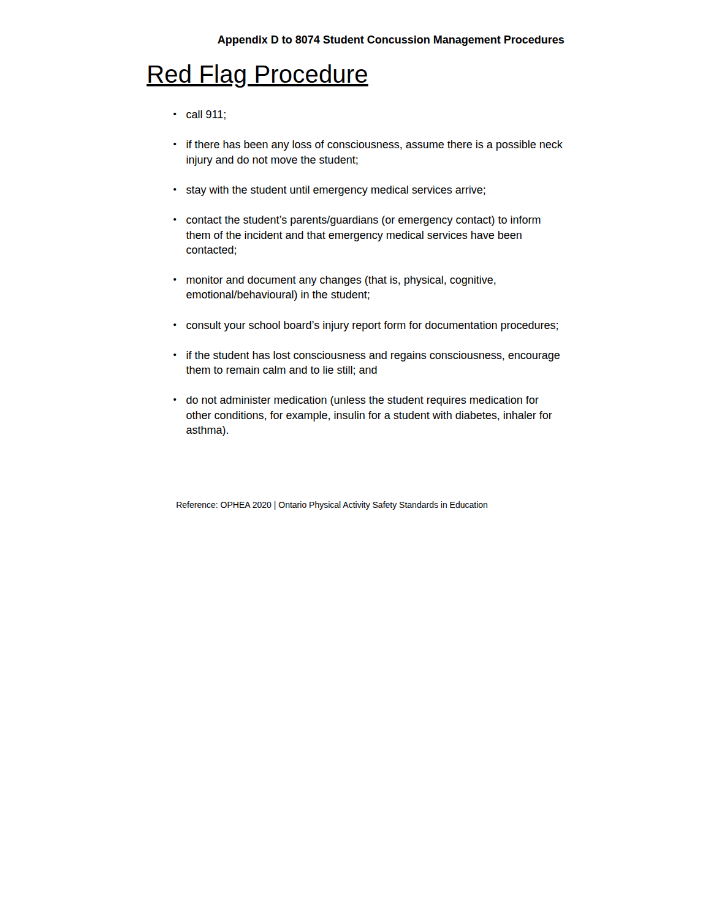Appendix D to 8074 Student Concussion Management Procedures
Red Flag Procedure
call 911;
if there has been any loss of consciousness, assume there is a possible neck injury and do not move the student;
stay with the student until emergency medical services arrive;
contact the student’s parents/guardians (or emergency contact) to inform them of the incident and that emergency medical services have been contacted;
monitor and document any changes (that is, physical, cognitive, emotional/behavioural) in the student;
consult your school board’s injury report form for documentation procedures;
if the student has lost consciousness and regains consciousness, encourage them to remain calm and to lie still; and
do not administer medication (unless the student requires medication for other conditions, for example, insulin for a student with diabetes, inhaler for asthma).
Reference: OPHEA 2020 | Ontario Physical Activity Safety Standards in Education